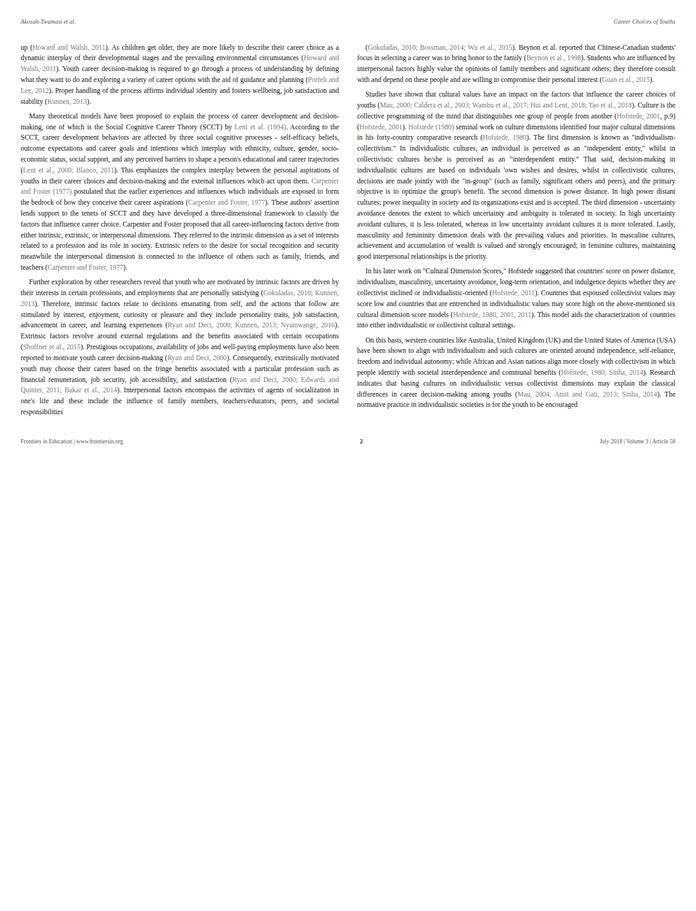Akosah-Twumasi et al.
Career Choices of Youths
up (Howard and Walsh, 2011). As children get older, they are more likely to describe their career choice as a dynamic interplay of their developmental stages and the prevailing environmental circumstances (Howard and Walsh, 2011). Youth career decision-making is required to go through a process of understanding by defining what they want to do and exploring a variety of career options with the aid of guidance and planning (Porfeli and Lee, 2012). Proper handling of the process affirms individual identity and fosters wellbeing, job satisfaction and stability (Kunnen, 2013).
Many theoretical models have been proposed to explain the process of career development and decision-making, one of which is the Social Cognitive Career Theory (SCCT) by Lent et al. (1994). According to the SCCT, career development behaviors are affected by three social cognitive processes - self-efficacy beliefs, outcome expectations and career goals and intentions which interplay with ethnicity, culture, gender, socio-economic status, social support, and any perceived barriers to shape a person's educational and career trajectories (Lent et al., 2000; Blanco, 2011). This emphasizes the complex interplay between the personal aspirations of youths in their career choices and decision-making and the external influences which act upon them. Carpenter and Foster (1977) postulated that the earlier experiences and influences which individuals are exposed to form the bedrock of how they conceive their career aspirations (Carpenter and Foster, 1977). These authors' assertion lends support to the tenets of SCCT and they have developed a three-dimensional framework to classify the factors that influence career choice. Carpenter and Foster proposed that all career-influencing factors derive from either intrinsic, extrinsic, or interpersonal dimensions. They referred to the intrinsic dimension as a set of interests related to a profession and its role in society. Extrinsic refers to the desire for social recognition and security meanwhile the interpersonal dimension is connected to the influence of others such as family, friends, and teachers (Carpenter and Foster, 1977).
Further exploration by other researchers reveal that youth who are motivated by intrinsic factors are driven by their interests in certain professions, and employments that are personally satisfying (Gokuladas, 2010; Kunnen, 2013). Therefore, intrinsic factors relate to decisions emanating from self, and the actions that follow are stimulated by interest, enjoyment, curiosity or pleasure and they include personality traits, job satisfaction, advancement in career, and learning experiences (Ryan and Deci, 2000; Kunnen, 2013; Nyamwange, 2016). Extrinsic factors revolve around external regulations and the benefits associated with certain occupations (Shoffner et al., 2015). Prestigious occupations, availability of jobs and well-paying employments have also been reported to motivate youth career decision-making (Ryan and Deci, 2000). Consequently, extrinsically motivated youth may choose their career based on the fringe benefits associated with a particular profession such as financial remuneration, job security, job accessibility, and satisfaction (Ryan and Deci, 2000; Edwards and Quinter, 2011; Bakar et al., 2014). Interpersonal factors encompass the activities of agents of socialization in one's life and these include the influence of family members, teachers/educators, peers, and societal responsibilities
(Gokuladas, 2010; Bossman, 2014; Wu et al., 2015). Beynon et al. reported that Chinese-Canadian students' focus in selecting a career was to bring honor to the family (Beynon et al., 1998). Students who are influenced by interpersonal factors highly value the opinions of family members and significant others; they therefore consult with and depend on these people and are willing to compromise their personal interest (Guan et al., 2015).
Studies have shown that cultural values have an impact on the factors that influence the career choices of youths (Mau, 2000; Caldera et al., 2003; Wambu et al., 2017; Hui and Lent, 2018; Tao et al., 2018). Culture is the collective programming of the mind that distinguishes one group of people from another (Hofstede, 2001, p.9) (Hofstede, 2001). Hofstede (1980) seminal work on culture dimensions identified four major cultural dimensions in his forty-country comparative research (Hofstede, 1980). The first dimension is known as "individualism-collectivism." In individualistic cultures, an individual is perceived as an "independent entity," whilst in collectivistic cultures he/she is perceived as an "interdependent entity." That said, decision-making in individualistic cultures are based on individuals 'own wishes and desires, whilst in collectivistic cultures, decisions are made jointly with the "in-group" (such as family, significant others and peers), and the primary objective is to optimize the group's benefit. The second dimension is power distance. In high power distant cultures; power inequality in society and its organizations exist and is accepted. The third dimension - uncertainty avoidance denotes the extent to which uncertainty and ambiguity is tolerated in society. In high uncertainty avoidant cultures, it is less tolerated, whereas in low uncertainty avoidant cultures it is more tolerated. Lastly, masculinity and femininity dimension deals with the prevailing values and priorities. In masculine cultures, achievement and accumulation of wealth is valued and strongly encouraged; in feminine cultures, maintaining good interpersonal relationships is the priority.
In his later work on "Cultural Dimension Scores," Hofstede suggested that countries' score on power distance, individualism, masculinity, uncertainty avoidance, long-term orientation, and indulgence depicts whether they are collectivist inclined or individualistic-oriented (Hofstede, 2011). Countries that espoused collectivist values may score low and countries that are entrenched in individualistic values may score high on the above-mentioned six cultural dimension score models (Hofstede, 1980, 2001, 2011). This model aids the characterization of countries into either individualistic or collectivist cultural settings.
On this basis, western countries like Australia, United Kingdom (UK) and the United States of America (USA) have been shown to align with individualism and such cultures are oriented around independence, self-reliance, freedom and individual autonomy; while African and Asian nations align more closely with collectivism in which people identify with societal interdependence and communal benefits (Hofstede, 1980; Sinha, 2014). Research indicates that basing cultures on individualistic versus collectivist dimensions may explain the classical differences in career decision-making among youths (Mau, 2004; Amit and Gati, 2013; Sinha, 2014). The normative practice in individualistic societies is for the youth to be encouraged
Frontiers in Education | www.frontiersin.org
2
July 2018 | Volume 3 | Article 58